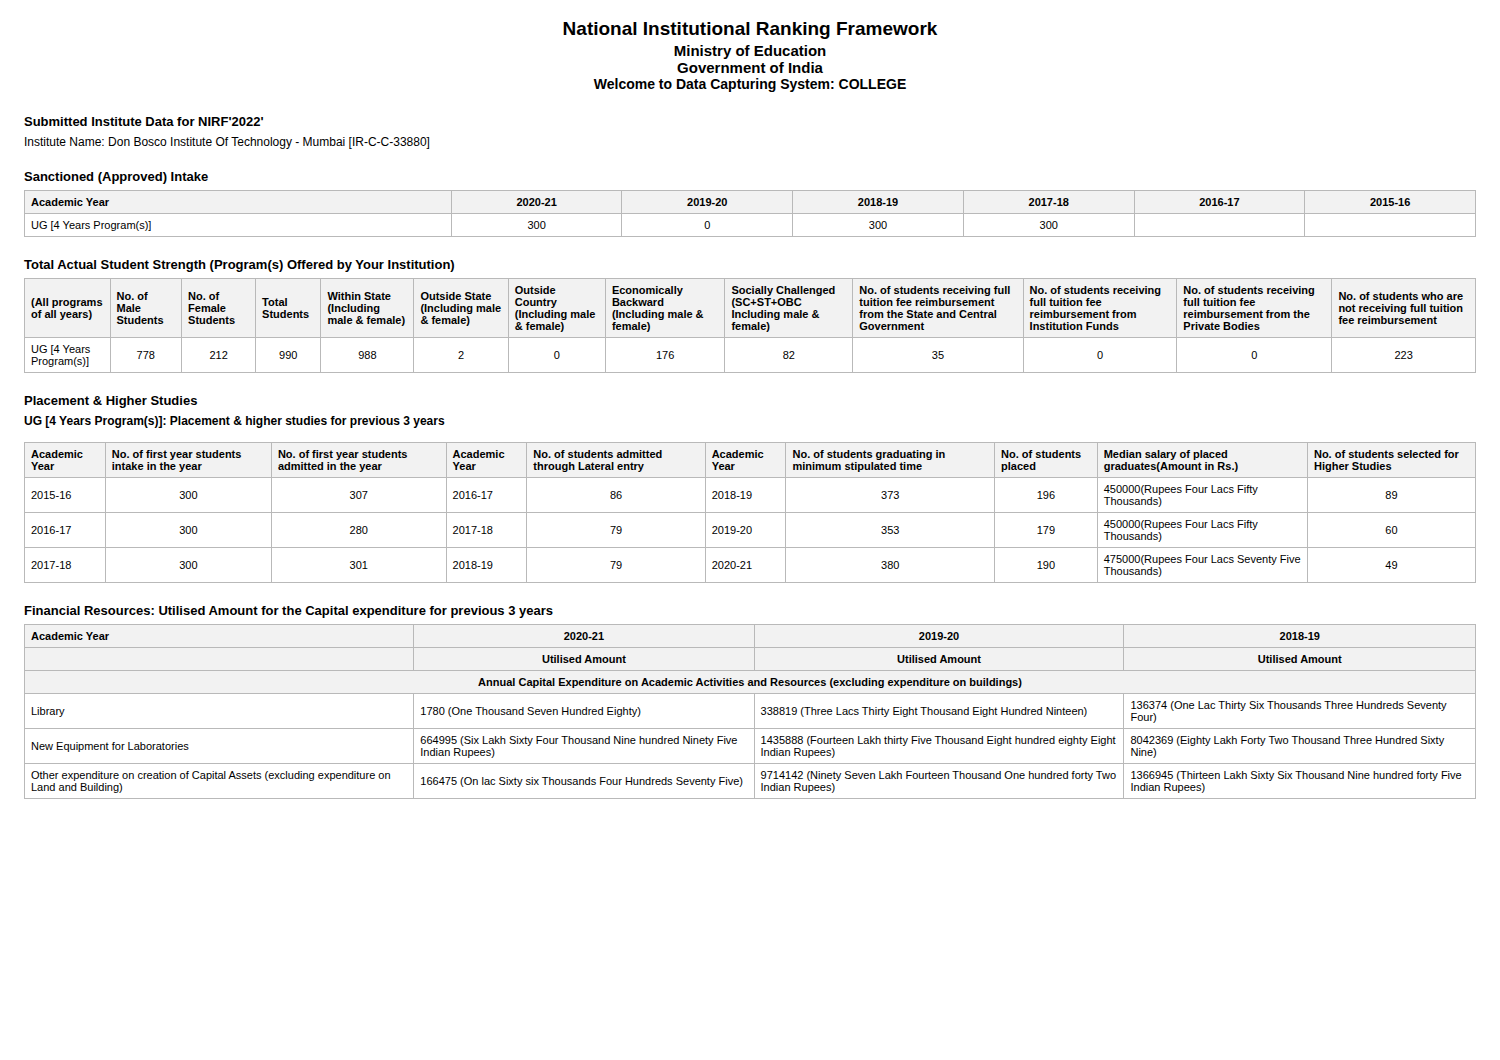National Institutional Ranking Framework
Ministry of Education
Government of India
Welcome to Data Capturing System: COLLEGE
Submitted Institute Data for NIRF'2022'
Institute Name: Don Bosco Institute Of Technology - Mumbai [IR-C-C-33880]
Sanctioned (Approved) Intake
| Academic Year | 2020-21 | 2019-20 | 2018-19 | 2017-18 | 2016-17 | 2015-16 |
| --- | --- | --- | --- | --- | --- | --- |
| UG [4 Years Program(s)] | 300 | 0 | 300 | 300 | | |
Total Actual Student Strength (Program(s) Offered by Your Institution)
| (All programs of all years) | No. of Male Students | No. of Female Students | Total Students | Within State (Including male & female) | Outside State (Including male & female) | Outside Country (Including male & female) | Economically Backward (Including male & female) | Socially Challenged (SC+ST+OBC Including male & female) | No. of students receiving full tuition fee reimbursement from the State and Central Government | No. of students receiving full tuition fee reimbursement from Institution Funds | No. of students receiving full tuition fee reimbursement from the Private Bodies | No. of students who are not receiving full tuition fee reimbursement |
| --- | --- | --- | --- | --- | --- | --- | --- | --- | --- | --- | --- | --- |
| UG [4 Years Program(s)] | 778 | 212 | 990 | 988 | 2 | 0 | 176 | 82 | 35 | 0 | 0 | 223 |
Placement & Higher Studies
UG [4 Years Program(s)]: Placement & higher studies for previous 3 years
| Academic Year | No. of first year students intake in the year | No. of first year students admitted in the year | Academic Year | No. of students admitted through Lateral entry | Academic Year | No. of students graduating in minimum stipulated time | No. of students placed | Median salary of placed graduates(Amount in Rs.) | No. of students selected for Higher Studies |
| --- | --- | --- | --- | --- | --- | --- | --- | --- | --- |
| 2015-16 | 300 | 307 | 2016-17 | 86 | 2018-19 | 373 | 196 | 450000(Rupees Four Lacs Fifty Thousands) | 89 |
| 2016-17 | 300 | 280 | 2017-18 | 79 | 2019-20 | 353 | 179 | 450000(Rupees Four Lacs Fifty Thousands) | 60 |
| 2017-18 | 300 | 301 | 2018-19 | 79 | 2020-21 | 380 | 190 | 475000(Rupees Four Lacs Seventy Five Thousands) | 49 |
Financial Resources: Utilised Amount for the Capital expenditure for previous 3 years
| Academic Year | 2020-21 | 2019-20 | 2018-19 |
| --- | --- | --- | --- |
| | Utilised Amount | Utilised Amount | Utilised Amount |
| Annual Capital Expenditure on Academic Activities and Resources (excluding expenditure on buildings) |
| Library | 1780 (One Thousand Seven Hundred Eighty) | 338819 (Three Lacs Thirty Eight Thousand Eight Hundred Ninteen) | 136374 (One Lac Thirty Six Thousands Three Hundreds Seventy Four) |
| New Equipment for Laboratories | 664995 (Six Lakh Sixty Four Thousand Nine hundred Ninety Five Indian Rupees) | 1435888 (Fourteen Lakh thirty Five Thousand Eight hundred eighty Eight Indian Rupees) | 8042369 (Eighty Lakh Forty Two Thousand Three Hundred Sixty Nine) |
| Other expenditure on creation of Capital Assets (excluding expenditure on Land and Building) | 166475 (On lac Sixty six Thousands Four Hundreds Seventy Five) | 9714142 (Ninety Seven Lakh Fourteen Thousand One hundred forty Two Indian Rupees) | 1366945 (Thirteen Lakh Sixty Six Thousand Nine hundred forty Five Indian Rupees) |